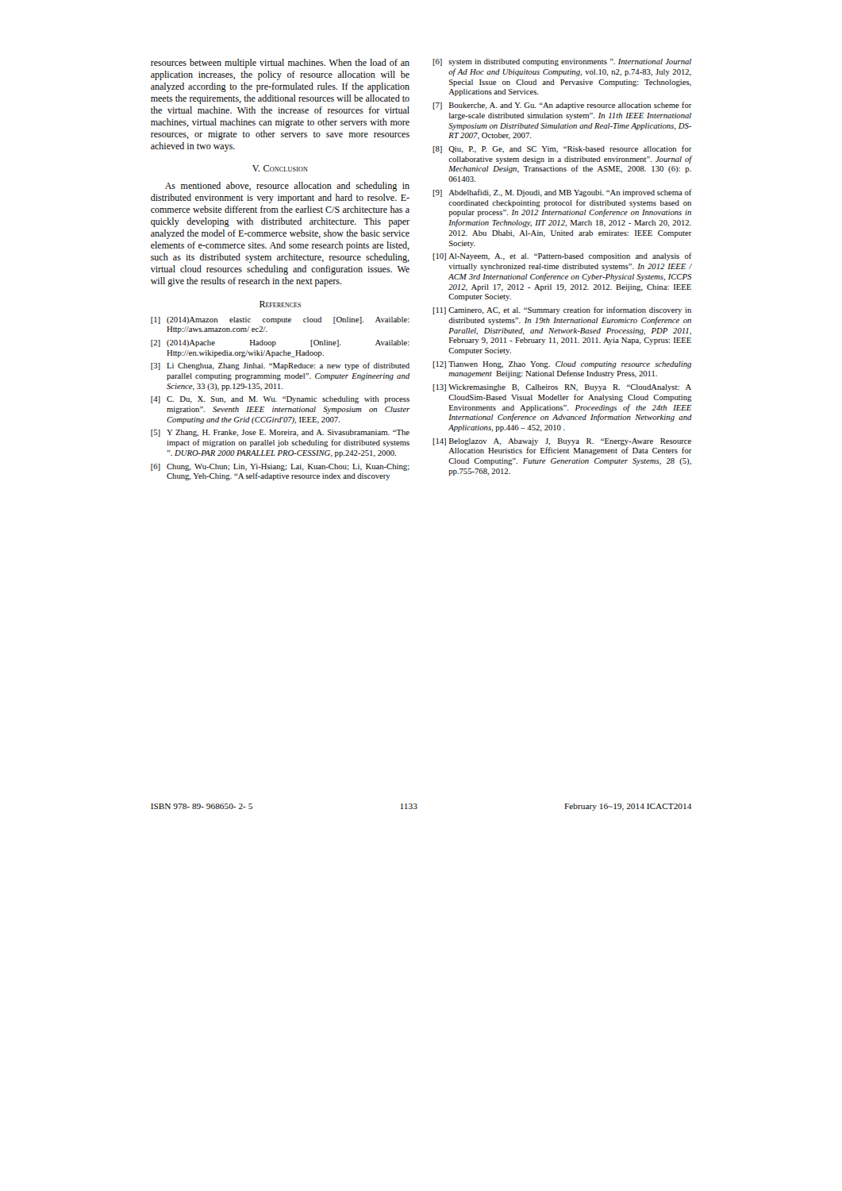resources between multiple virtual machines. When the load of an application increases, the policy of resource allocation will be analyzed according to the pre-formulated rules. If the application meets the requirements, the additional resources will be allocated to the virtual machine. With the increase of resources for virtual machines, virtual machines can migrate to other servers with more resources, or migrate to other servers to save more resources achieved in two ways.
V. Conclusion
As mentioned above, resource allocation and scheduling in distributed environment is very important and hard to resolve. E-commerce website different from the earliest C/S architecture has a quickly developing with distributed architecture. This paper analyzed the model of E-commerce website, show the basic service elements of e-commerce sites. And some research points are listed, such as its distributed system architecture, resource scheduling, virtual cloud resources scheduling and configuration issues. We will give the results of research in the next papers.
References
(2014)Amazon elastic compute cloud [Online]. Available: Http://aws.amazon.com/ ec2/.
(2014)Apache Hadoop [Online]. Available: Http://en.wikipedia.org/wiki/Apache_Hadoop.
Li Chenghua, Zhang Jinhai. “MapReduce: a new type of distributed parallel computing programming model”. Computer Engineering and Science, 33 (3), pp.129-135, 2011.
C. Du, X. Sun, and M. Wu. “Dynamic scheduling with process migration”. Seventh IEEE international Symposium on Cluster Computing and the Grid (CCGird'07), IEEE, 2007.
Y Zhang, H. Franke, Jose E. Moreira, and A. Sivasubramaniam. “The impact of migration on parallel job scheduling for distributed systems ”. DURO-PAR 2000 PARALLEL PRO-CESSING, pp.242-251, 2000.
Chung, Wu-Chun; Lin, Yi-Hsiang; Lai, Kuan-Chou; Li, Kuan-Ching; Chung, Yeh-Ching. “A self-adaptive resource index and discovery
system in distributed computing environments ”. International Journal of Ad Hoc and Ubiquitous Computing, vol.10, n2, p.74-83, July 2012, Special Issue on Cloud and Pervasive Computing: Technologies, Applications and Services.
Boukerche, A. and Y. Gu. “An adaptive resource allocation scheme for large-scale distributed simulation system”. In 11th IEEE International Symposium on Distributed Simulation and Real-Time Applications, DS-RT 2007, October, 2007.
Qiu, P., P. Ge, and SC Yim, “Risk-based resource allocation for collaborative system design in a distributed environment”. Journal of Mechanical Design, Transactions of the ASME, 2008. 130 (6): p. 061403.
Abdelhafidi, Z., M. Djoudi, and MB Yagoubi. “An improved schema of coordinated checkpointing protocol for distributed systems based on popular process”. In 2012 International Conference on Innovations in Information Technology, IIT 2012, March 18, 2012 - March 20, 2012. 2012. Abu Dhabi, Al-Ain, United arab emirates: IEEE Computer Society.
Al-Nayeem, A., et al. “Pattern-based composition and analysis of virtually synchronized real-time distributed systems”. In 2012 IEEE / ACM 3rd International Conference on Cyber-Physical Systems, ICCPS 2012, April 17, 2012 - April 19, 2012. 2012. Beijing, China: IEEE Computer Society.
Caminero, AC, et al. “Summary creation for information discovery in distributed systems”. In 19th International Euromicro Conference on Parallel, Distributed, and Network-Based Processing, PDP 2011, February 9, 2011 - February 11, 2011. 2011. Ayia Napa, Cyprus: IEEE Computer Society.
Tianwen Hong, Zhao Yong. Cloud computing resource scheduling management Beijing: National Defense Industry Press, 2011.
Wickremasinghe B, Calheiros RN, Buyya R. “CloudAnalyst: A CloudSim-Based Visual Modeller for Analysing Cloud Computing Environments and Applications”. Proceedings of the 24th IEEE International Conference on Advanced Information Networking and Applications, pp.446 – 452, 2010 .
Beloglazov A, Abawajy J, Buyya R. “Energy-Aware Resource Allocation Heuristics for Efficient Management of Data Centers for Cloud Computing”. Future Generation Computer Systems, 28 (5), pp.755-768, 2012.
ISBN 978- 89- 968650- 2- 5 1133 February 16~19, 2014 ICACT2014